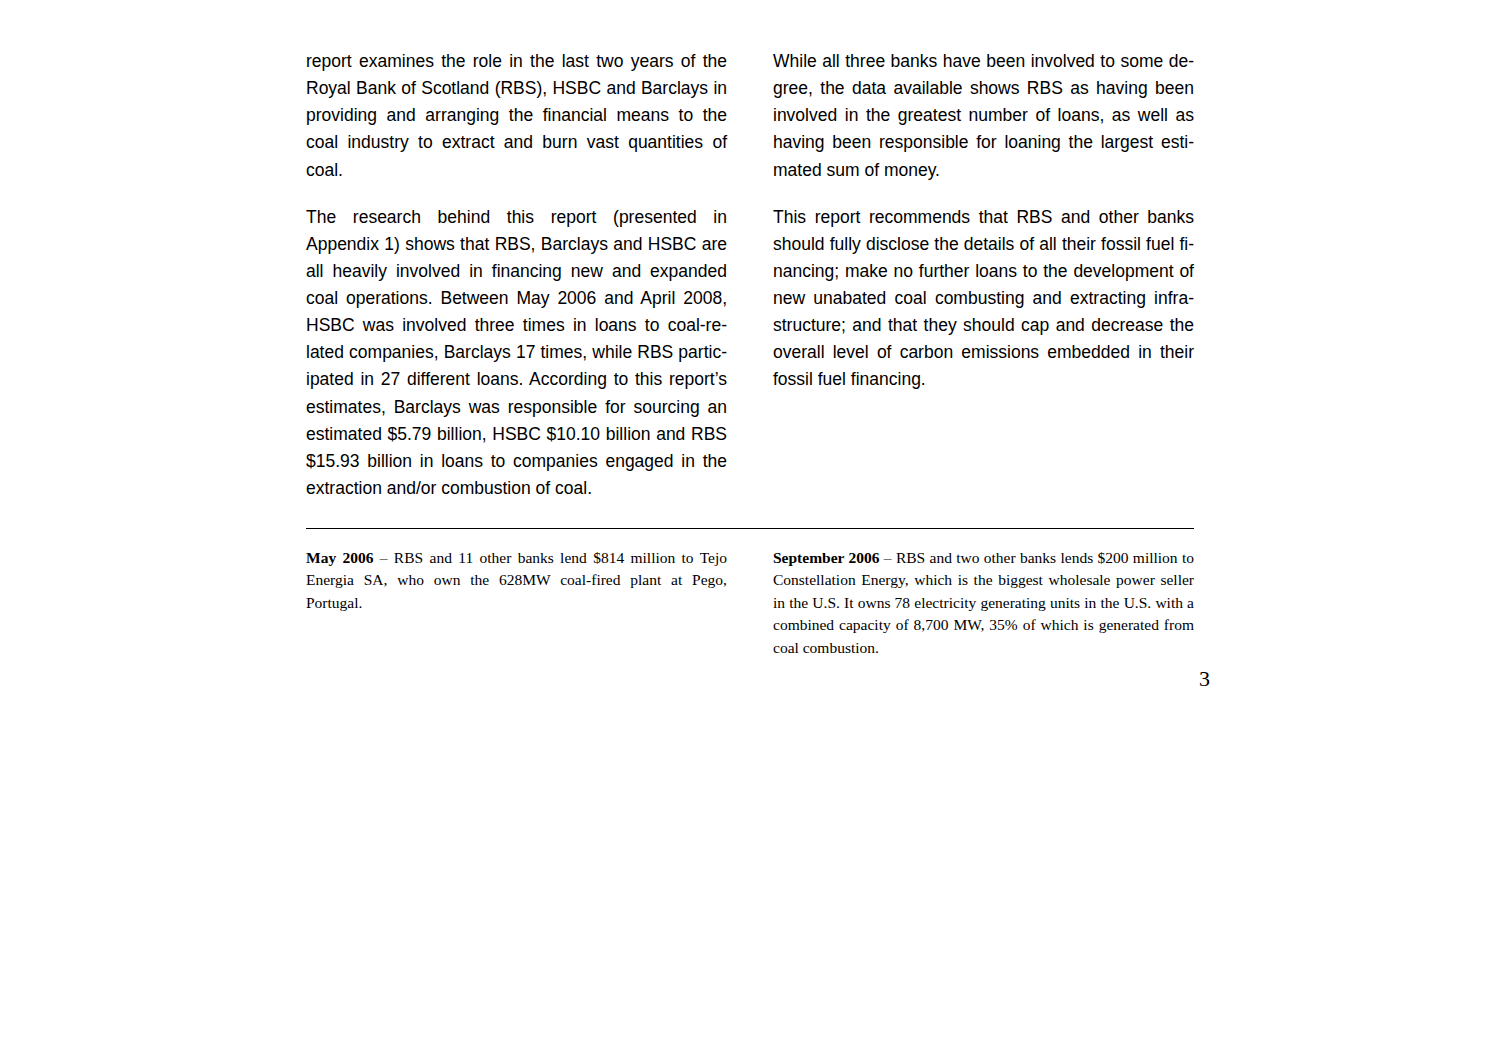report examines the role in the last two years of the Royal Bank of Scotland (RBS), HSBC and Barclays in providing and arranging the financial means to the coal industry to extract and burn vast quantities of coal.
The research behind this report (presented in Appendix 1) shows that RBS, Barclays and HSBC are all heavily involved in financing new and expanded coal operations. Between May 2006 and April 2008, HSBC was involved three times in loans to coal-related companies, Barclays 17 times, while RBS participated in 27 different loans. According to this report’s estimates, Barclays was responsible for sourcing an estimated $5.79 billion, HSBC $10.10 billion and RBS $15.93 billion in loans to companies engaged in the extraction and/or combustion of coal.
While all three banks have been involved to some degree, the data available shows RBS as having been involved in the greatest number of loans, as well as having been responsible for loaning the largest estimated sum of money.
This report recommends that RBS and other banks should fully disclose the details of all their fossil fuel financing; make no further loans to the development of new unabated coal combusting and extracting infrastructure; and that they should cap and decrease the overall level of carbon emissions embedded in their fossil fuel financing.
May 2006 – RBS and 11 other banks lend $814 million to Tejo Energia SA, who own the 628MW coal-fired plant at Pego, Portugal.
September 2006 – RBS and two other banks lends $200 million to Constellation Energy, which is the biggest wholesale power seller in the U.S. It owns 78 electricity generating units in the U.S. with a combined capacity of 8,700 MW, 35% of which is generated from coal combustion.
3